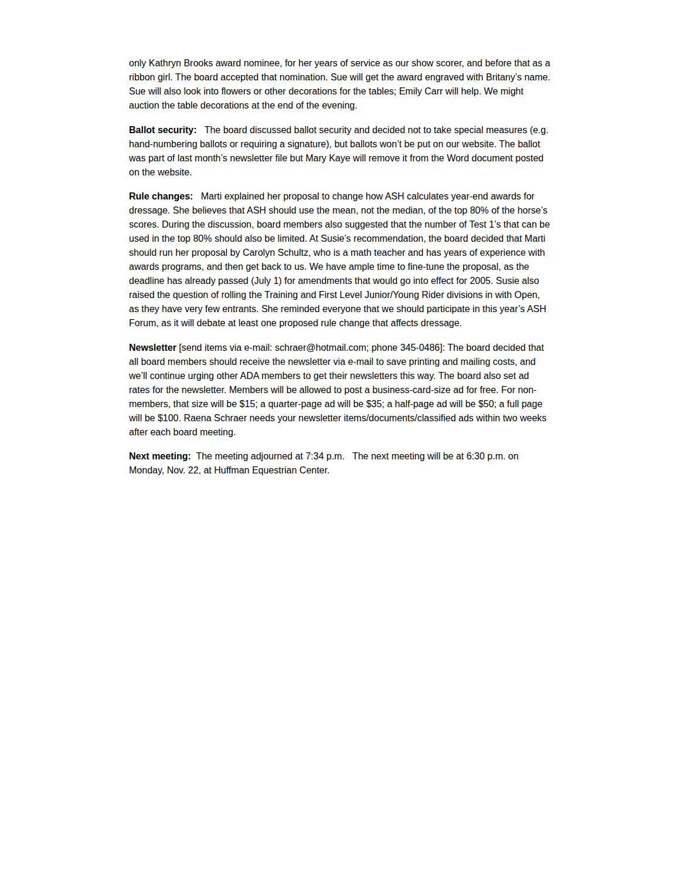only Kathryn Brooks award nominee, for her years of service as our show scorer, and before that as a ribbon girl. The board accepted that nomination. Sue will get the award engraved with Britany’s name. Sue will also look into flowers or other decorations for the tables; Emily Carr will help. We might auction the table decorations at the end of the evening.
Ballot security: The board discussed ballot security and decided not to take special measures (e.g. hand-numbering ballots or requiring a signature), but ballots won’t be put on our website. The ballot was part of last month’s newsletter file but Mary Kaye will remove it from the Word document posted on the website.
Rule changes: Marti explained her proposal to change how ASH calculates year-end awards for dressage. She believes that ASH should use the mean, not the median, of the top 80% of the horse’s scores. During the discussion, board members also suggested that the number of Test 1’s that can be used in the top 80% should also be limited. At Susie’s recommendation, the board decided that Marti should run her proposal by Carolyn Schultz, who is a math teacher and has years of experience with awards programs, and then get back to us. We have ample time to fine-tune the proposal, as the deadline has already passed (July 1) for amendments that would go into effect for 2005. Susie also raised the question of rolling the Training and First Level Junior/Young Rider divisions in with Open, as they have very few entrants. She reminded everyone that we should participate in this year’s ASH Forum, as it will debate at least one proposed rule change that affects dressage.
Newsletter [send items via e-mail: schraer@hotmail.com; phone 345-0486]: The board decided that all board members should receive the newsletter via e-mail to save printing and mailing costs, and we’ll continue urging other ADA members to get their newsletters this way. The board also set ad rates for the newsletter. Members will be allowed to post a business-card-size ad for free. For non-members, that size will be $15; a quarter-page ad will be $35; a half-page ad will be $50; a full page will be $100. Raena Schraer needs your newsletter items/documents/classified ads within two weeks after each board meeting.
Next meeting: The meeting adjourned at 7:34 p.m. The next meeting will be at 6:30 p.m. on Monday, Nov. 22, at Huffman Equestrian Center.